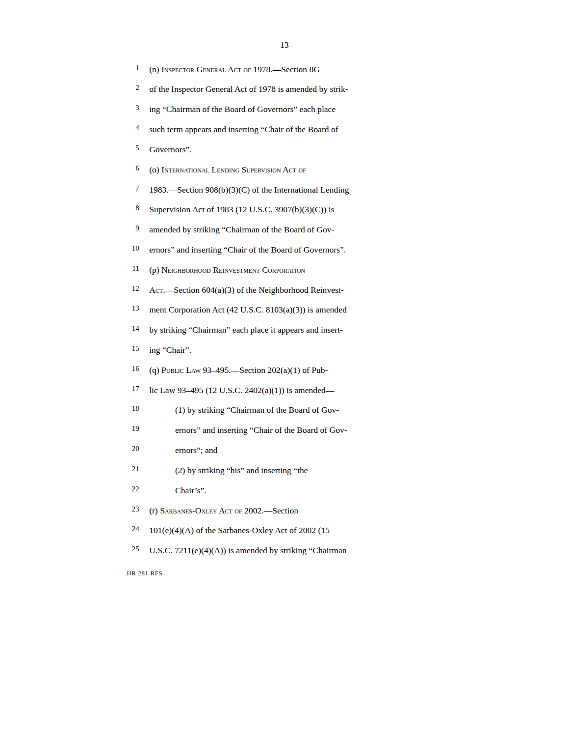13
(n) Inspector General Act of 1978.—Section 8G
of the Inspector General Act of 1978 is amended by strik-
ing “Chairman of the Board of Governors” each place
such term appears and inserting “Chair of the Board of
Governors”.
(o) International Lending Supervision Act of
1983.—Section 908(b)(3)(C) of the International Lending
Supervision Act of 1983 (12 U.S.C. 3907(b)(3)(C)) is
amended by striking “Chairman of the Board of Gov-
ernors” and inserting “Chair of the Board of Governors”.
(p) Neighborhood Reinvestment Corporation
Act.—Section 604(a)(3) of the Neighborhood Reinvest-
ment Corporation Act (42 U.S.C. 8103(a)(3)) is amended
by striking “Chairman” each place it appears and insert-
ing “Chair”.
(q) Public Law 93–495.—Section 202(a)(1) of Pub-
lic Law 93–495 (12 U.S.C. 2402(a)(1)) is amended—
(1) by striking “Chairman of the Board of Gov-
ernors” and inserting “Chair of the Board of Gov-
ernors”; and
(2) by striking “his” and inserting “the
Chair’s”.
(r) Sarbanes-Oxley Act of 2002.—Section
101(e)(4)(A) of the Sarbanes-Oxley Act of 2002 (15
U.S.C. 7211(e)(4)(A)) is amended by striking “Chairman
HR 281 RFS